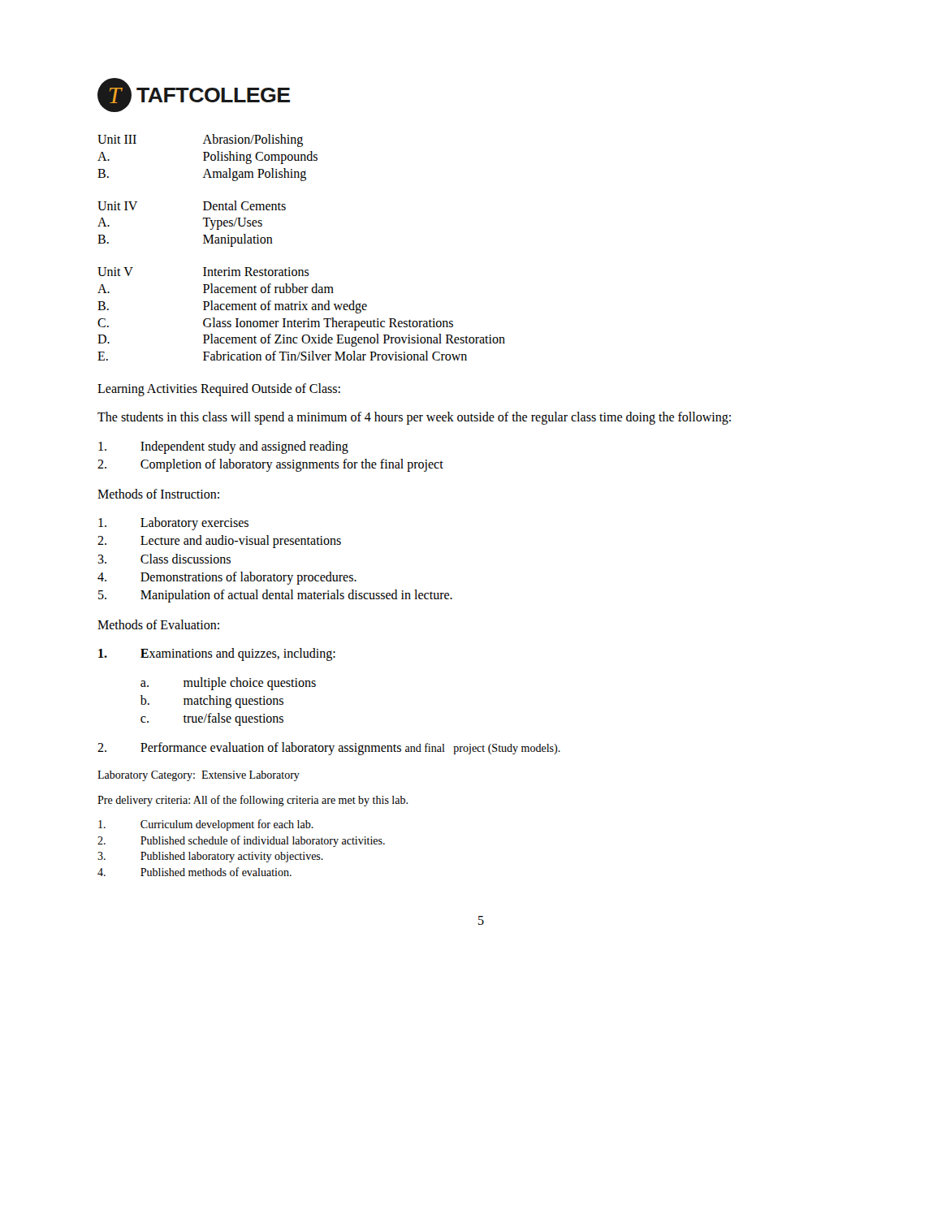TTAFT COLLEGE
| Unit III | Abrasion/Polishing |
| A. | Polishing Compounds |
| B. | Amalgam Polishing |
| Unit IV | Dental Cements |
| A. | Types/Uses |
| B. | Manipulation |
| Unit V | Interim Restorations |
| A. | Placement of rubber dam |
| B. | Placement of matrix and wedge |
| C. | Glass Ionomer Interim Therapeutic Restorations |
| D. | Placement of Zinc Oxide Eugenol Provisional Restoration |
| E. | Fabrication of Tin/Silver Molar Provisional Crown |
Learning Activities Required Outside of Class:
The students in this class will spend a minimum of 4 hours per week outside of the regular class time doing the following:
1. Independent study and assigned reading
2. Completion of laboratory assignments for the final project
Methods of Instruction:
1. Laboratory exercises
2. Lecture and audio-visual presentations
3. Class discussions
4. Demonstrations of laboratory procedures.
5. Manipulation of actual dental materials discussed in lecture.
Methods of Evaluation:
1. Examinations and quizzes, including:
a. multiple choice questions
b. matching questions
c. true/false questions
2. Performance evaluation of laboratory assignments and final project (Study models).
Laboratory Category: Extensive Laboratory
Pre delivery criteria: All of the following criteria are met by this lab.
1. Curriculum development for each lab.
2. Published schedule of individual laboratory activities.
3. Published laboratory activity objectives.
4. Published methods of evaluation.
5